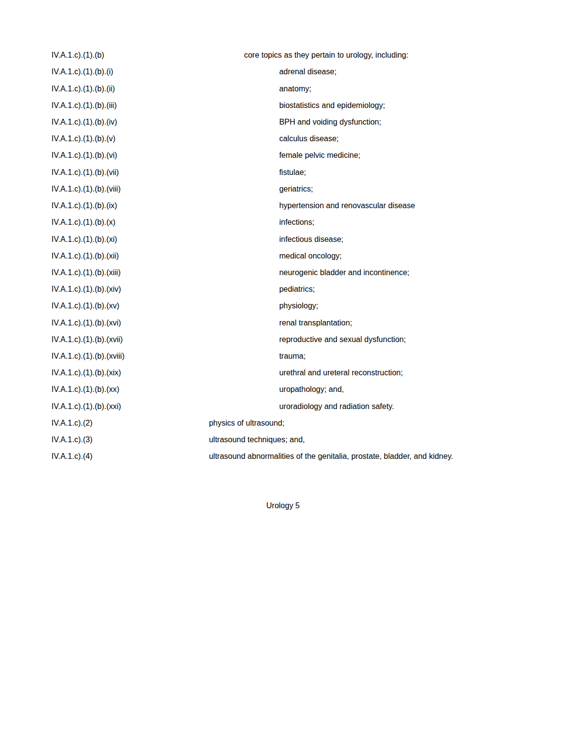| IV.A.1.c).(1).(b) | | core topics as they pertain to urology, including: |
| IV.A.1.c).(1).(b).(i) | | adrenal disease; |
| IV.A.1.c).(1).(b).(ii) | | anatomy; |
| IV.A.1.c).(1).(b).(iii) | | biostatistics and epidemiology; |
| IV.A.1.c).(1).(b).(iv) | | BPH and voiding dysfunction; |
| IV.A.1.c).(1).(b).(v) | | calculus disease; |
| IV.A.1.c).(1).(b).(vi) | | female pelvic medicine; |
| IV.A.1.c).(1).(b).(vii) | | fistulae; |
| IV.A.1.c).(1).(b).(viii) | | geriatrics; |
| IV.A.1.c).(1).(b).(ix) | | hypertension and renovascular disease |
| IV.A.1.c).(1).(b).(x) | | infections; |
| IV.A.1.c).(1).(b).(xi) | | infectious disease; |
| IV.A.1.c).(1).(b).(xii) | | medical oncology; |
| IV.A.1.c).(1).(b).(xiii) | | neurogenic bladder and incontinence; |
| IV.A.1.c).(1).(b).(xiv) | | pediatrics; |
| IV.A.1.c).(1).(b).(xv) | | physiology; |
| IV.A.1.c).(1).(b).(xvi) | | renal transplantation; |
| IV.A.1.c).(1).(b).(xvii) | | reproductive and sexual dysfunction; |
| IV.A.1.c).(1).(b).(xviii) | | trauma; |
| IV.A.1.c).(1).(b).(xix) | | urethral and ureteral reconstruction; |
| IV.A.1.c).(1).(b).(xx) | | uropathology; and, |
| IV.A.1.c).(1).(b).(xxi) | | uroradiology and radiation safety. |
| IV.A.1.c).(2) | | physics of ultrasound; |
| IV.A.1.c).(3) | | ultrasound techniques; and, |
| IV.A.1.c).(4) | | ultrasound abnormalities of the genitalia, prostate, bladder, and kidney. |
Urology 5